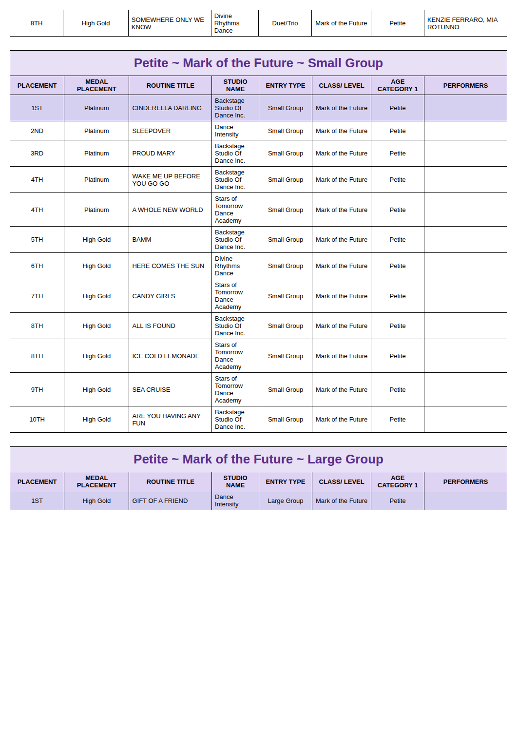| 8TH | High Gold | SOMEWHERE ONLY WE KNOW | Divine Rhythms Dance | Duet/Trio | Mark of the Future | Petite | KENZIE FERRARO, MIA ROTUNNO |
| Petite ~ Mark of the Future ~ Small Group |
| PLACEMENT | MEDAL PLACEMENT | ROUTINE TITLE | STUDIO NAME | ENTRY TYPE | CLASS/ LEVEL | AGE CATEGORY 1 | PERFORMERS |
| 1ST | Platinum | CINDERELLA DARLING | Backstage Studio Of Dance Inc. | Small Group | Mark of the Future | Petite | |
| 2ND | Platinum | SLEEPOVER | Dance Intensity | Small Group | Mark of the Future | Petite | |
| 3RD | Platinum | PROUD MARY | Backstage Studio Of Dance Inc. | Small Group | Mark of the Future | Petite | |
| 4TH | Platinum | WAKE ME UP BEFORE YOU GO GO | Backstage Studio Of Dance Inc. | Small Group | Mark of the Future | Petite | |
| 4TH | Platinum | A WHOLE NEW WORLD | Stars of Tomorrow Dance Academy | Small Group | Mark of the Future | Petite | |
| 5TH | High Gold | BAMM | Backstage Studio Of Dance Inc. | Small Group | Mark of the Future | Petite | |
| 6TH | High Gold | HERE COMES THE SUN | Divine Rhythms Dance | Small Group | Mark of the Future | Petite | |
| 7TH | High Gold | CANDY GIRLS | Stars of Tomorrow Dance Academy | Small Group | Mark of the Future | Petite | |
| 8TH | High Gold | ALL IS FOUND | Backstage Studio Of Dance Inc. | Small Group | Mark of the Future | Petite | |
| 8TH | High Gold | ICE COLD LEMONADE | Stars of Tomorrow Dance Academy | Small Group | Mark of the Future | Petite | |
| 9TH | High Gold | SEA CRUISE | Stars of Tomorrow Dance Academy | Small Group | Mark of the Future | Petite | |
| 10TH | High Gold | ARE YOU HAVING ANY FUN | Backstage Studio Of Dance Inc. | Small Group | Mark of the Future | Petite | |
| Petite ~ Mark of the Future ~ Large Group |
| PLACEMENT | MEDAL PLACEMENT | ROUTINE TITLE | STUDIO NAME | ENTRY TYPE | CLASS/ LEVEL | AGE CATEGORY 1 | PERFORMERS |
| 1ST | High Gold | GIFT OF A FRIEND | Dance Intensity | Large Group | Mark of the Future | Petite | |